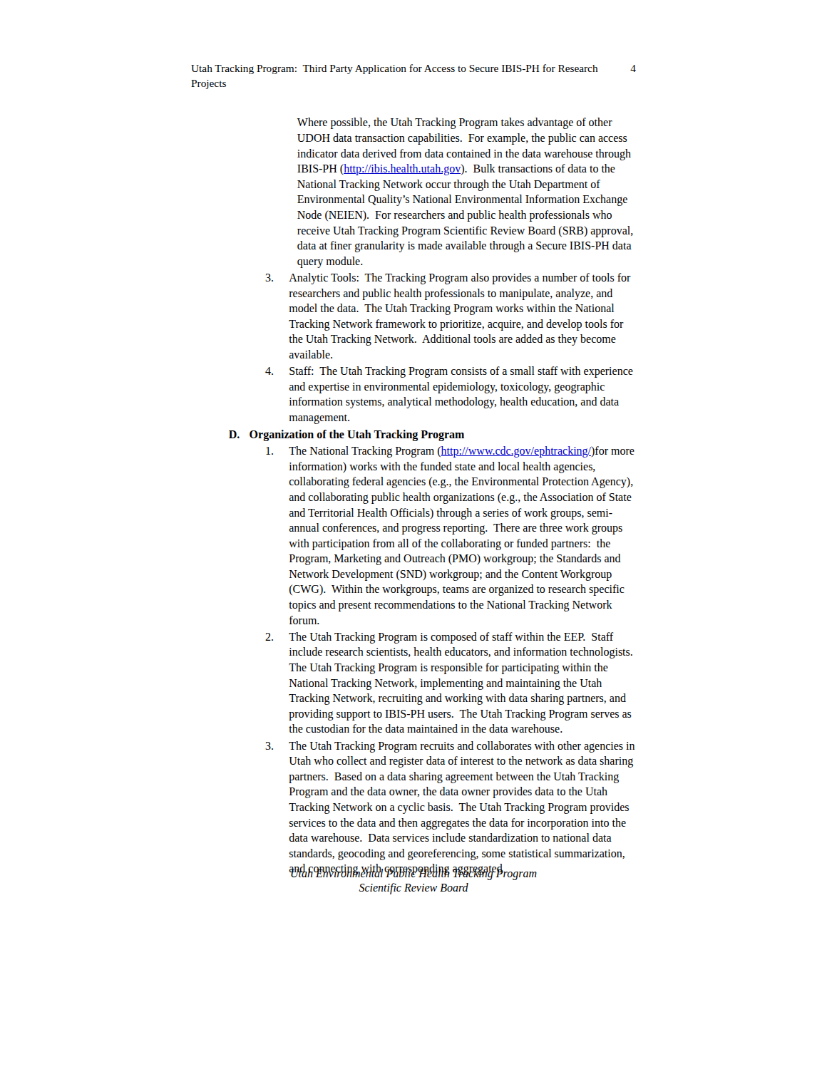Utah Tracking Program: Third Party Application for Access to Secure IBIS-PH for Research Projects
4
Where possible, the Utah Tracking Program takes advantage of other UDOH data transaction capabilities. For example, the public can access indicator data derived from data contained in the data warehouse through IBIS-PH (http://ibis.health.utah.gov). Bulk transactions of data to the National Tracking Network occur through the Utah Department of Environmental Quality’s National Environmental Information Exchange Node (NEIEN). For researchers and public health professionals who receive Utah Tracking Program Scientific Review Board (SRB) approval, data at finer granularity is made available through a Secure IBIS-PH data query module.
Analytic Tools: The Tracking Program also provides a number of tools for researchers and public health professionals to manipulate, analyze, and model the data. The Utah Tracking Program works within the National Tracking Network framework to prioritize, acquire, and develop tools for the Utah Tracking Network. Additional tools are added as they become available.
Staff: The Utah Tracking Program consists of a small staff with experience and expertise in environmental epidemiology, toxicology, geographic information systems, analytical methodology, health education, and data management.
D. Organization of the Utah Tracking Program
The National Tracking Program (http://www.cdc.gov/ephtracking/)for more information) works with the funded state and local health agencies, collaborating federal agencies (e.g., the Environmental Protection Agency), and collaborating public health organizations (e.g., the Association of State and Territorial Health Officials) through a series of work groups, semi-annual conferences, and progress reporting. There are three work groups with participation from all of the collaborating or funded partners: the Program, Marketing and Outreach (PMO) workgroup; the Standards and Network Development (SND) workgroup; and the Content Workgroup (CWG). Within the workgroups, teams are organized to research specific topics and present recommendations to the National Tracking Network forum.
The Utah Tracking Program is composed of staff within the EEP. Staff include research scientists, health educators, and information technologists. The Utah Tracking Program is responsible for participating within the National Tracking Network, implementing and maintaining the Utah Tracking Network, recruiting and working with data sharing partners, and providing support to IBIS-PH users. The Utah Tracking Program serves as the custodian for the data maintained in the data warehouse.
The Utah Tracking Program recruits and collaborates with other agencies in Utah who collect and register data of interest to the network as data sharing partners. Based on a data sharing agreement between the Utah Tracking Program and the data owner, the data owner provides data to the Utah Tracking Network on a cyclic basis. The Utah Tracking Program provides services to the data and then aggregates the data for incorporation into the data warehouse. Data services include standardization to national data standards, geocoding and georeferencing, some statistical summarization, and connecting with corresponding aggregated
Utah Environmental Public Health Tracking Program
Scientific Review Board